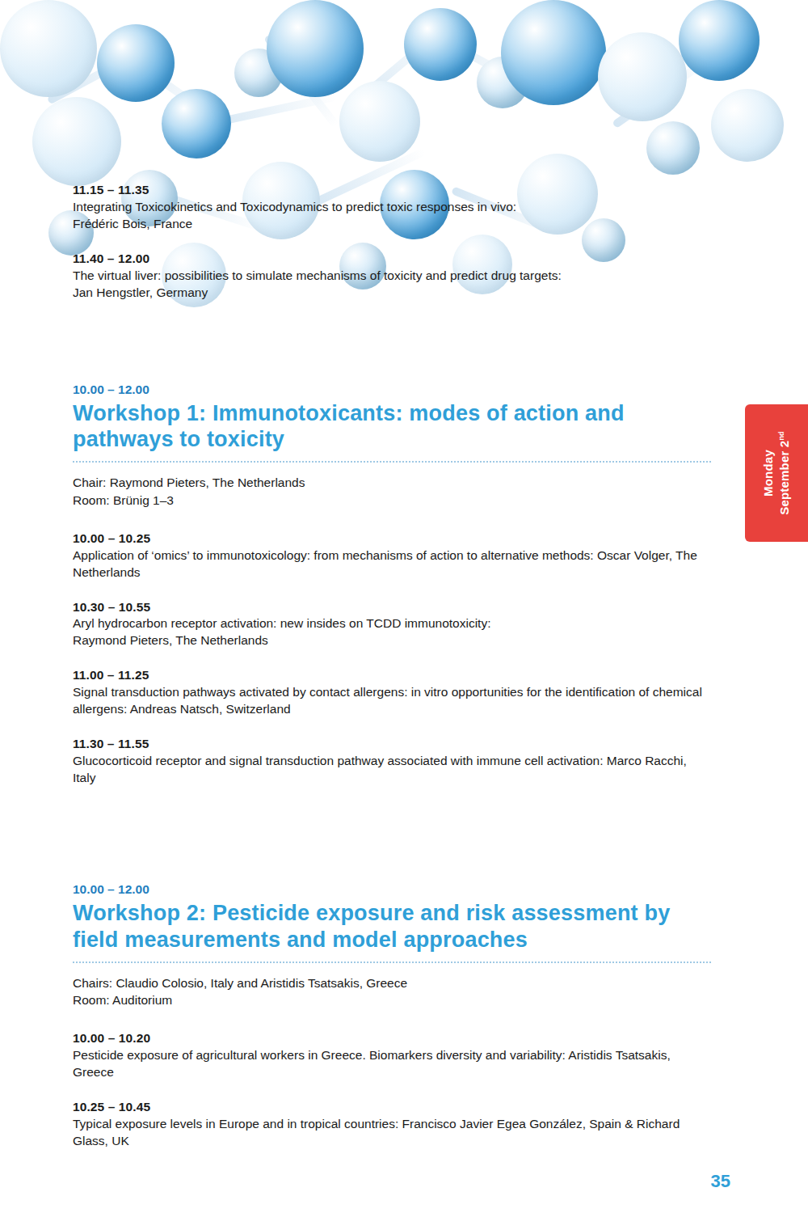Monday
September 2nd
11.15 – 11.35
Integrating Toxicokinetics and Toxicodynamics to predict toxic responses in vivo:
Frédéric Bois, France
11.40 – 12.00
The virtual liver: possibilities to simulate mechanisms of toxicity and predict drug targets:
Jan Hengstler, Germany
10.00 – 12.00
Workshop 1: Immunotoxicants: modes of action and pathways to toxicity
Chair: Raymond Pieters, The Netherlands
Room: Brünig 1–3
10.00 – 10.25
Application of ‘omics’ to immunotoxicology: from mechanisms of action to alternative methods: Oscar Volger, The Netherlands
10.30 – 10.55
Aryl hydrocarbon receptor activation: new insides on TCDD immunotoxicity:
Raymond Pieters, The Netherlands
11.00 – 11.25
Signal transduction pathways activated by contact allergens: in vitro opportunities for the identification of chemical allergens: Andreas Natsch, Switzerland
11.30 – 11.55
Glucocorticoid receptor and signal transduction pathway associated with immune cell activation: Marco Racchi, Italy
10.00 – 12.00
Workshop 2: Pesticide exposure and risk assessment by field measurements and model approaches
Chairs: Claudio Colosio, Italy and Aristidis Tsatsakis, Greece
Room: Auditorium
10.00 – 10.20
Pesticide exposure of agricultural workers in Greece. Biomarkers diversity and variability: Aristidis Tsatsakis, Greece
10.25 – 10.45
Typical exposure levels in Europe and in tropical countries: Francisco Javier Egea González, Spain & Richard Glass, UK
35